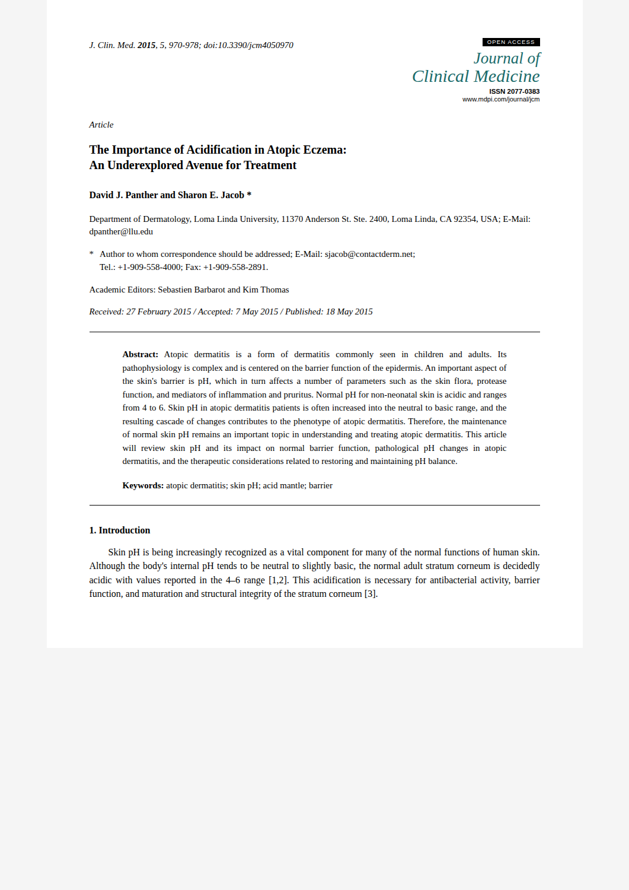J. Clin. Med. 2015, 5, 970-978; doi:10.3390/jcm4050970
OPEN ACCESS
Journal of
Clinical Medicine
ISSN 2077-0383
www.mdpi.com/journal/jcm
Article
The Importance of Acidification in Atopic Eczema:
An Underexplored Avenue for Treatment
David J. Panther and Sharon E. Jacob *
Department of Dermatology, Loma Linda University, 11370 Anderson St. Ste. 2400, Loma Linda, CA 92354, USA; E-Mail: dpanther@llu.edu
*
Author to whom correspondence should be addressed; E-Mail: sjacob@contactderm.net;
Tel.: +1-909-558-4000; Fax: +1-909-558-2891.
Academic Editors: Sebastien Barbarot and Kim Thomas
Received: 27 February 2015 / Accepted: 7 May 2015 / Published: 18 May 2015
Abstract: Atopic dermatitis is a form of dermatitis commonly seen in children and adults. Its pathophysiology is complex and is centered on the barrier function of the epidermis. An important aspect of the skin's barrier is pH, which in turn affects a number of parameters such as the skin flora, protease function, and mediators of inflammation and pruritus. Normal pH for non-neonatal skin is acidic and ranges from 4 to 6. Skin pH in atopic dermatitis patients is often increased into the neutral to basic range, and the resulting cascade of changes contributes to the phenotype of atopic dermatitis. Therefore, the maintenance of normal skin pH remains an important topic in understanding and treating atopic dermatitis. This article will review skin pH and its impact on normal barrier function, pathological pH changes in atopic dermatitis, and the therapeutic considerations related to restoring and maintaining pH balance.
Keywords: atopic dermatitis; skin pH; acid mantle; barrier
1. Introduction
Skin pH is being increasingly recognized as a vital component for many of the normal functions of human skin. Although the body's internal pH tends to be neutral to slightly basic, the normal adult stratum corneum is decidedly acidic with values reported in the 4–6 range [1,2]. This acidification is necessary for antibacterial activity, barrier function, and maturation and structural integrity of the stratum corneum [3].